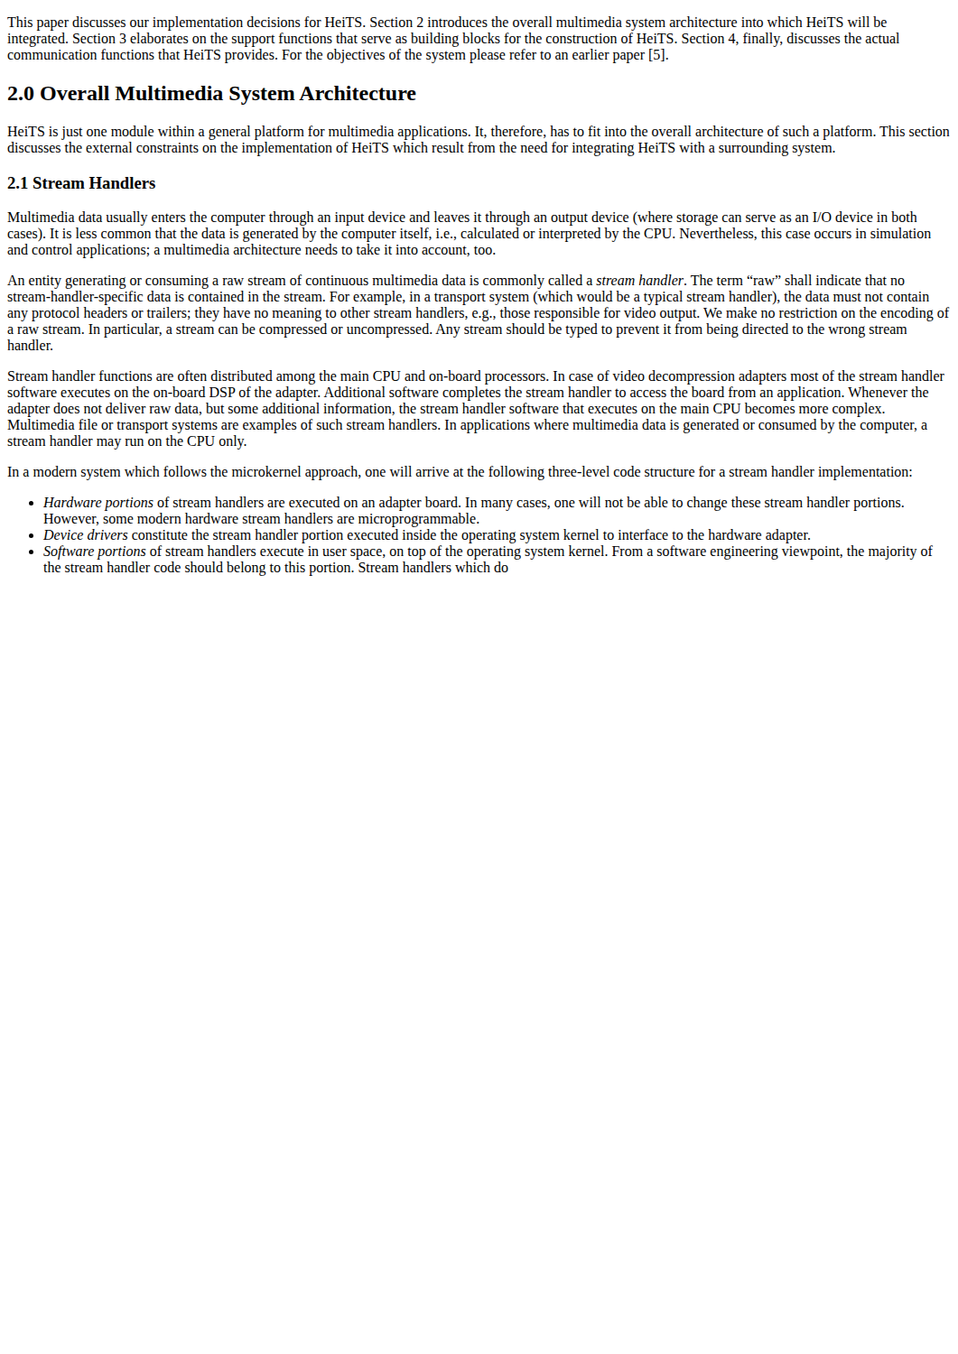This paper discusses our implementation decisions for HeiTS. Section 2 introduces the overall multimedia system architecture into which HeiTS will be integrated. Section 3 elaborates on the support functions that serve as building blocks for the construction of HeiTS. Section 4, finally, discusses the actual communication functions that HeiTS provides. For the objectives of the system please refer to an earlier paper [5].
2.0 Overall Multimedia System Architecture
HeiTS is just one module within a general platform for multimedia applications. It, therefore, has to fit into the overall architecture of such a platform. This section discusses the external constraints on the implementation of HeiTS which result from the need for integrating HeiTS with a surrounding system.
2.1 Stream Handlers
Multimedia data usually enters the computer through an input device and leaves it through an output device (where storage can serve as an I/O device in both cases). It is less common that the data is generated by the computer itself, i.e., calculated or interpreted by the CPU. Nevertheless, this case occurs in simulation and control applications; a multimedia architecture needs to take it into account, too.
An entity generating or consuming a raw stream of continuous multimedia data is commonly called a stream handler. The term “raw” shall indicate that no stream-handler-specific data is contained in the stream. For example, in a transport system (which would be a typical stream handler), the data must not contain any protocol headers or trailers; they have no meaning to other stream handlers, e.g., those responsible for video output. We make no restriction on the encoding of a raw stream. In particular, a stream can be compressed or uncompressed. Any stream should be typed to prevent it from being directed to the wrong stream handler.
Stream handler functions are often distributed among the main CPU and on-board processors. In case of video decompression adapters most of the stream handler software executes on the on-board DSP of the adapter. Additional software completes the stream handler to access the board from an application. Whenever the adapter does not deliver raw data, but some additional information, the stream handler software that executes on the main CPU becomes more complex. Multimedia file or transport systems are examples of such stream handlers. In applications where multimedia data is generated or consumed by the computer, a stream handler may run on the CPU only.
In a modern system which follows the microkernel approach, one will arrive at the following three-level code structure for a stream handler implementation:
Hardware portions of stream handlers are executed on an adapter board. In many cases, one will not be able to change these stream handler portions. However, some modern hardware stream handlers are microprogrammable.
Device drivers constitute the stream handler portion executed inside the operating system kernel to interface to the hardware adapter.
Software portions of stream handlers execute in user space, on top of the operating system kernel. From a software engineering viewpoint, the majority of the stream handler code should belong to this portion. Stream handlers which do